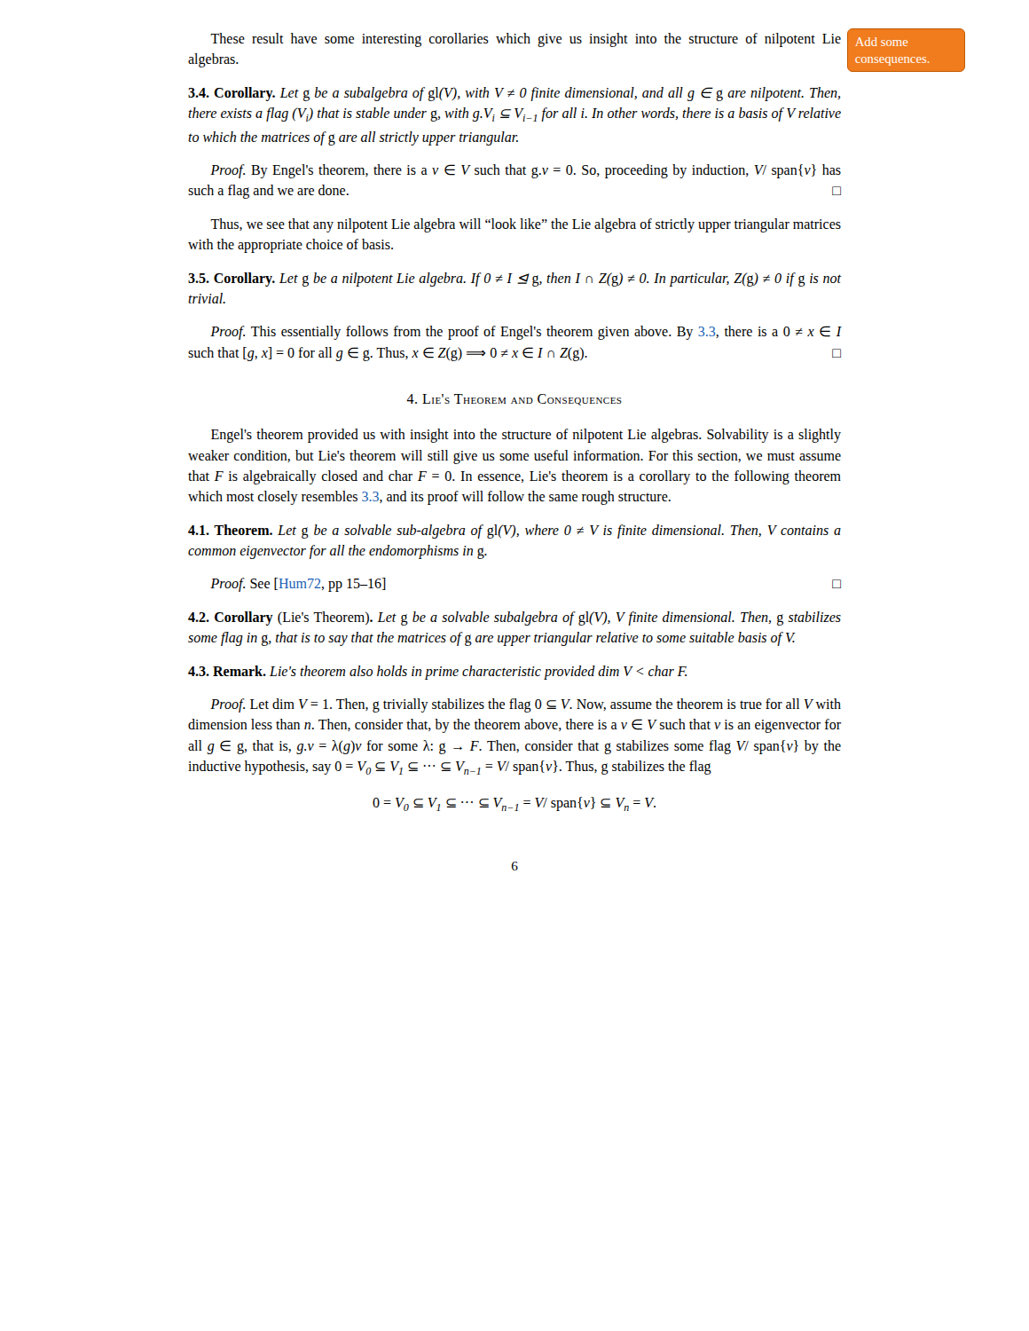Add some consequences.
These result have some interesting corollaries which give us insight into the structure of nilpotent Lie algebras.
3.4. Corollary. Let g be a subalgebra of gl(V), with V ≠ 0 finite dimensional, and all g ∈ g are nilpotent. Then, there exists a flag (Vi) that is stable under g, with g.Vi ⊆ Vi−1 for all i. In other words, there is a basis of V relative to which the matrices of g are all strictly upper triangular.
Proof. By Engel's theorem, there is a v ∈ V such that g.v = 0. So, proceeding by induction, V/ span{v} has such a flag and we are done. □
Thus, we see that any nilpotent Lie algebra will “look like” the Lie algebra of strictly upper triangular matrices with the appropriate choice of basis.
3.5. Corollary. Let g be a nilpotent Lie algebra. If 0 ≠ I ⊴ g, then I ∩ Z(g) ≠ 0. In particular, Z(g) ≠ 0 if g is not trivial.
Proof. This essentially follows from the proof of Engel's theorem given above. By 3.3, there is a 0 ≠ x ∈ I such that [g, x] = 0 for all g ∈ g. Thus, x ∈ Z(g) ⟹ 0 ≠ x ∈ I ∩ Z(g). □
4. Lie's Theorem and Consequences
Engel's theorem provided us with insight into the structure of nilpotent Lie algebras. Solvability is a slightly weaker condition, but Lie's theorem will still give us some useful information. For this section, we must assume that F is algebraically closed and char F = 0. In essence, Lie's theorem is a corollary to the following theorem which most closely resembles 3.3, and its proof will follow the same rough structure.
4.1. Theorem. Let g be a solvable sub-algebra of gl(V), where 0 ≠ V is finite dimensional. Then, V contains a common eigenvector for all the endomorphisms in g.
Proof. See [Hum72, pp 15–16] □
4.2. Corollary (Lie's Theorem). Let g be a solvable subalgebra of gl(V), V finite dimensional. Then, g stabilizes some flag in g, that is to say that the matrices of g are upper triangular relative to some suitable basis of V.
4.3. Remark. Lie's theorem also holds in prime characteristic provided dim V < char F.
Proof. Let dim V = 1. Then, g trivially stabilizes the flag 0 ⊆ V. Now, assume the theorem is true for all V with dimension less than n. Then, consider that, by the theorem above, there is a v ∈ V such that v is an eigenvector for all g ∈ g, that is, g.v = λ(g)v for some λ: g → F. Then, consider that g stabilizes some flag V/ span{v} by the inductive hypothesis, say 0 = V0 ⊆ V1 ⊆ ··· ⊆ Vn−1 = V/ span{v}. Thus, g stabilizes the flag
0 = V0 ⊆ V1 ⊆ ··· ⊆ Vn−1 = V/ span{v} ⊆ Vn = V.
6